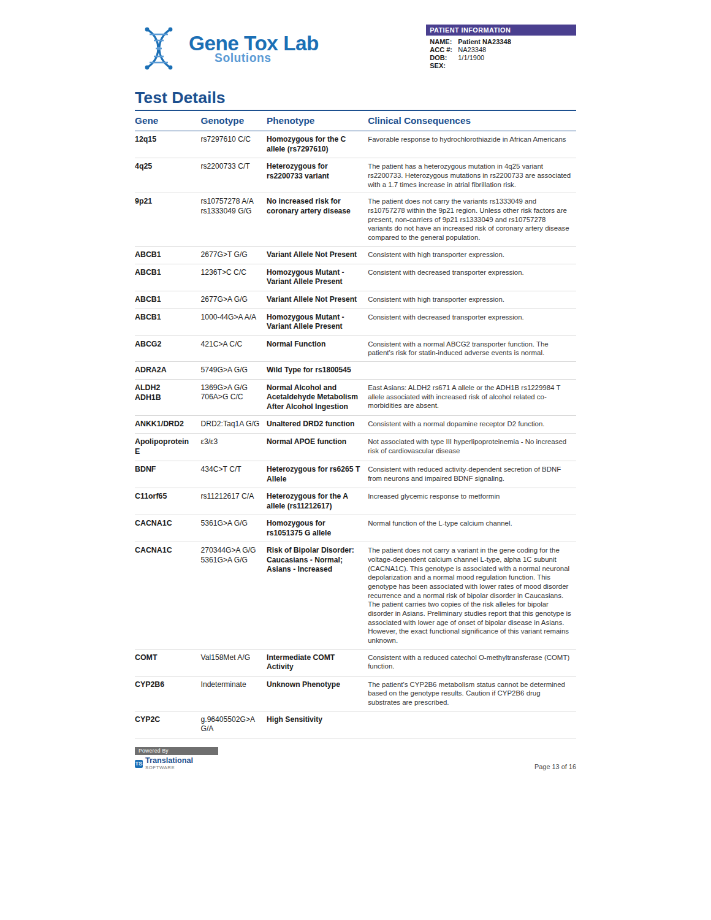Gene Tox Lab Solutions
PATIENT INFORMATION
NAME: Patient NA23348
ACC #: NA23348
DOB: 1/1/1900
SEX:
Test Details
| Gene | Genotype | Phenotype | Clinical Consequences |
| --- | --- | --- | --- |
| 12q15 | rs7297610 C/C | Homozygous for the C allele (rs7297610) | Favorable response to hydrochlorothiazide in African Americans |
| 4q25 | rs2200733 C/T | Heterozygous for rs2200733 variant | The patient has a heterozygous mutation in 4q25 variant rs2200733. Heterozygous mutations in rs2200733 are associated with a 1.7 times increase in atrial fibrillation risk. |
| 9p21 | rs10757278 A/A rs1333049 G/G | No increased risk for coronary artery disease | The patient does not carry the variants rs1333049 and rs10757278 within the 9p21 region. Unless other risk factors are present, non-carriers of 9p21 rs1333049 and rs10757278 variants do not have an increased risk of coronary artery disease compared to the general population. |
| ABCB1 | 2677G>T G/G | Variant Allele Not Present | Consistent with high transporter expression. |
| ABCB1 | 1236T>C C/C | Homozygous Mutant - Variant Allele Present | Consistent with decreased transporter expression. |
| ABCB1 | 2677G>A G/G | Variant Allele Not Present | Consistent with high transporter expression. |
| ABCB1 | 1000-44G>A A/A | Homozygous Mutant - Variant Allele Present | Consistent with decreased transporter expression. |
| ABCG2 | 421C>A C/C | Normal Function | Consistent with a normal ABCG2 transporter function. The patient's risk for statin-induced adverse events is normal. |
| ADRA2A | 5749G>A G/G | Wild Type for rs1800545 | |
| ALDH2 ADH1B | 1369G>A G/G 706A>G C/C | Normal Alcohol and Acetaldehyde Metabolism After Alcohol Ingestion | East Asians: ALDH2 rs671 A allele or the ADH1B rs1229984 T allele associated with increased risk of alcohol related co-morbidities are absent. |
| ANKK1/DRD2 | DRD2:Taq1A G/G | Unaltered DRD2 function | Consistent with a normal dopamine receptor D2 function. |
| Apolipoprotein E | ε3/ε3 | Normal APOE function | Not associated with type III hyperlipoproteinemia - No increased risk of cardiovascular disease |
| BDNF | 434C>T C/T | Heterozygous for rs6265 T Allele | Consistent with reduced activity-dependent secretion of BDNF from neurons and impaired BDNF signaling. |
| C11orf65 | rs11212617 C/A | Heterozygous for the A allele (rs11212617) | Increased glycemic response to metformin |
| CACNA1C | 5361G>A G/G | Homozygous for rs1051375 G allele | Normal function of the L-type calcium channel. |
| CACNA1C | 270344G>A G/G 5361G>A G/G | Risk of Bipolar Disorder: Caucasians - Normal; Asians - Increased | The patient does not carry a variant in the gene coding for the voltage-dependent calcium channel L-type, alpha 1C subunit (CACNA1C). This genotype is associated with a normal neuronal depolarization and a normal mood regulation function. This genotype has been associated with lower rates of mood disorder recurrence and a normal risk of bipolar disorder in Caucasians. The patient carries two copies of the risk alleles for bipolar disorder in Asians. Preliminary studies report that this genotype is associated with lower age of onset of bipolar disease in Asians. However, the exact functional significance of this variant remains unknown. |
| COMT | Val158Met A/G | Intermediate COMT Activity | Consistent with a reduced catechol O-methyltransferase (COMT) function. |
| CYP2B6 | Indeterminate | Unknown Phenotype | The patient's CYP2B6 metabolism status cannot be determined based on the genotype results. Caution if CYP2B6 drug substrates are prescribed. |
| CYP2C | g.96405502G>A G/A | High Sensitivity | |
Powered By
TS
Translational SOFTWARE
Page 13 of 16